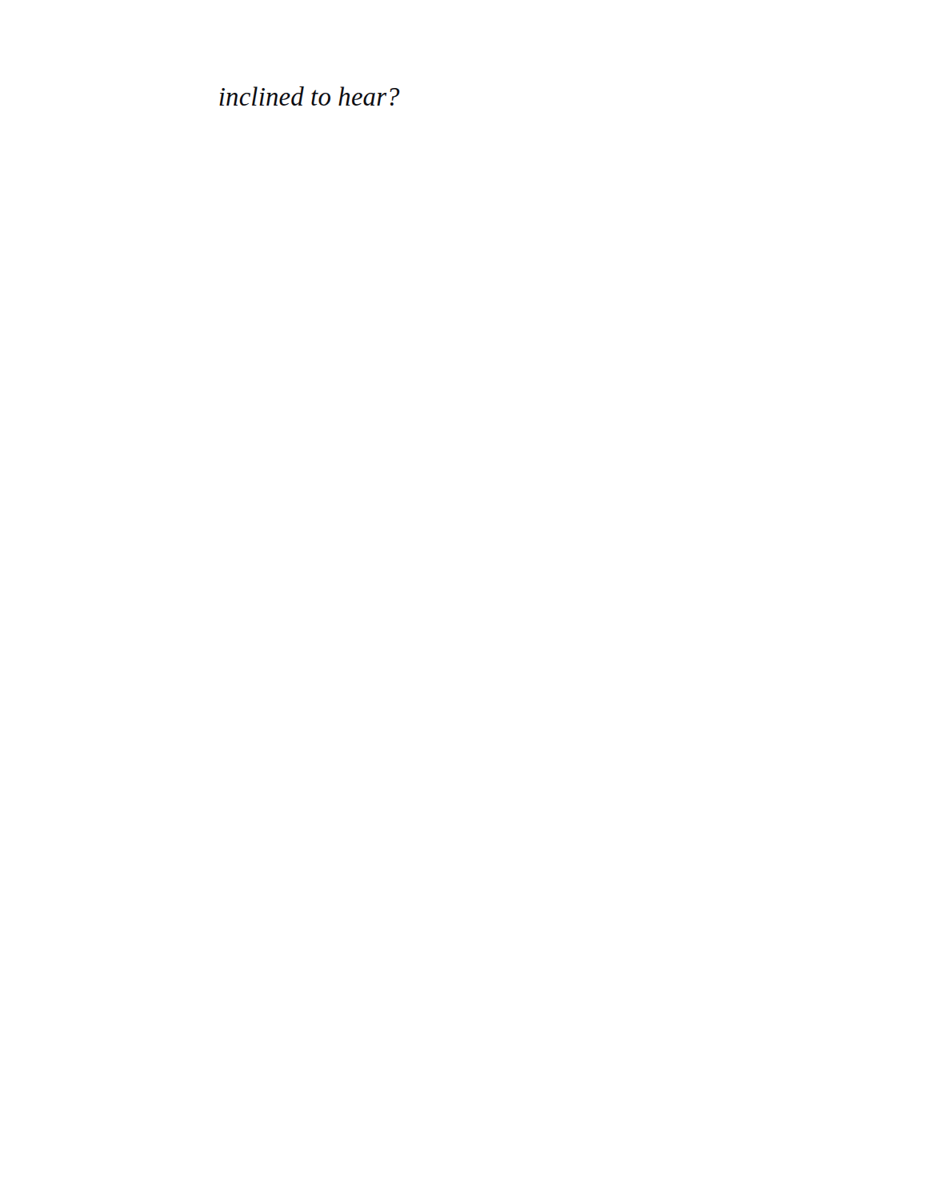inclined to hear?